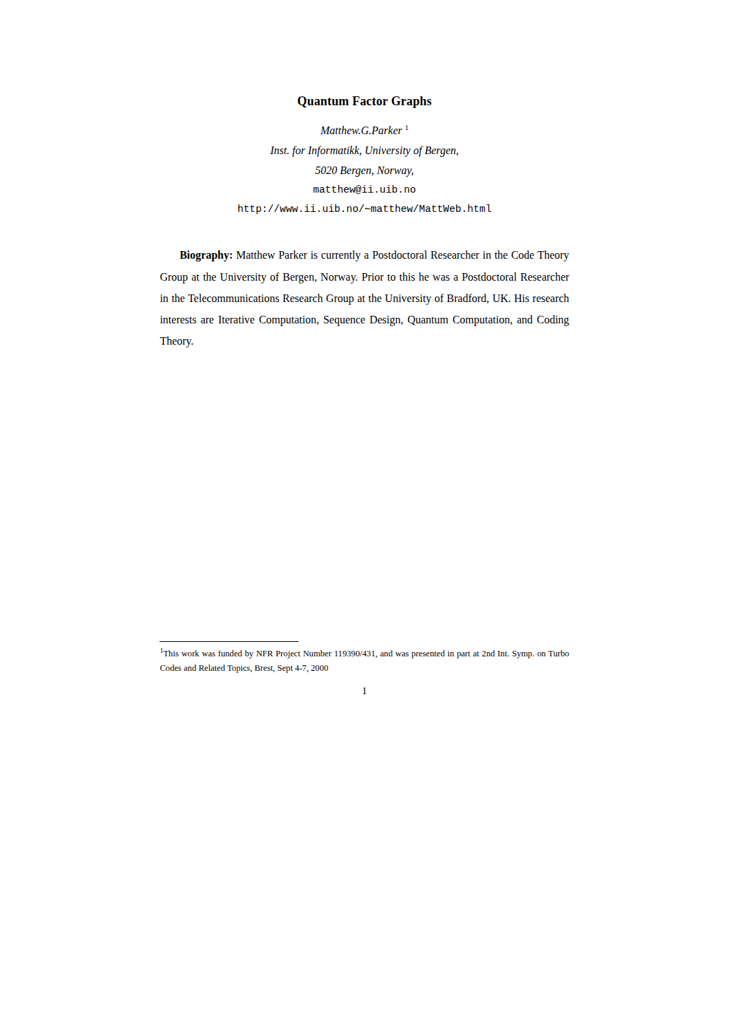Quantum Factor Graphs
Matthew.G.Parker 1
Inst. for Informatikk, University of Bergen,
5020 Bergen, Norway,
matthew@ii.uib.no
http://www.ii.uib.no/∼matthew/MattWeb.html
Biography: Matthew Parker is currently a Postdoctoral Researcher in the Code Theory Group at the University of Bergen, Norway. Prior to this he was a Postdoctoral Researcher in the Telecommunications Research Group at the University of Bradford, UK. His research interests are Iterative Computation, Sequence Design, Quantum Computation, and Coding Theory.
1This work was funded by NFR Project Number 119390/431, and was presented in part at 2nd Int. Symp. on Turbo Codes and Related Topics, Brest, Sept 4-7, 2000
1